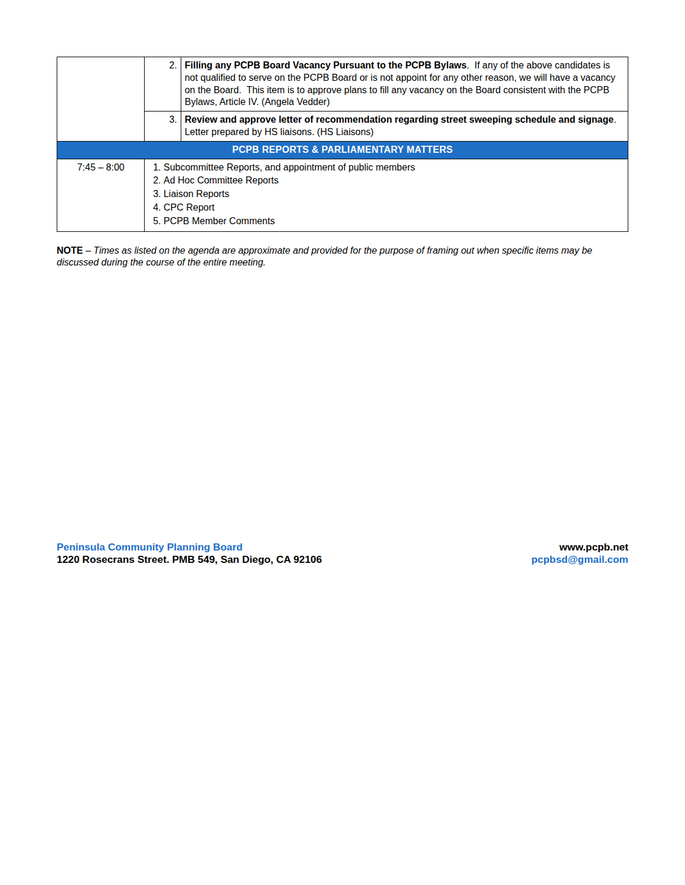| | 2. | Filling any PCPB Board Vacancy Pursuant to the PCPB Bylaws . If any of the above candidates is not qualified to serve on the PCPB Board or is not appoint for any other reason, we will have a vacancy on the Board. This item is to approve plans to fill any vacancy on the Board consistent with the PCPB Bylaws, Article IV. (Angela Vedder) |
| 3. | Review and approve letter of recommendation regarding street sweeping schedule and signage . Letter prepared by HS liaisons. (HS Liaisons) |
| PCPB REPORTS & PARLIAMENTARY MATTERS |
| 7:45 – 8:00 | Subcommittee Reports, and appointment of public members Ad Hoc Committee Reports Liaison Reports CPC Report PCPB Member Comments |
NOTE – Times as listed on the agenda are approximate and provided for the purpose of framing out when specific items may be discussed during the course of the entire meeting.
Peninsula Community Planning Board
1220 Rosecrans Street. PMB 549, San Diego, CA 92106
www.pcpb.net
pcpbsd@gmail.com